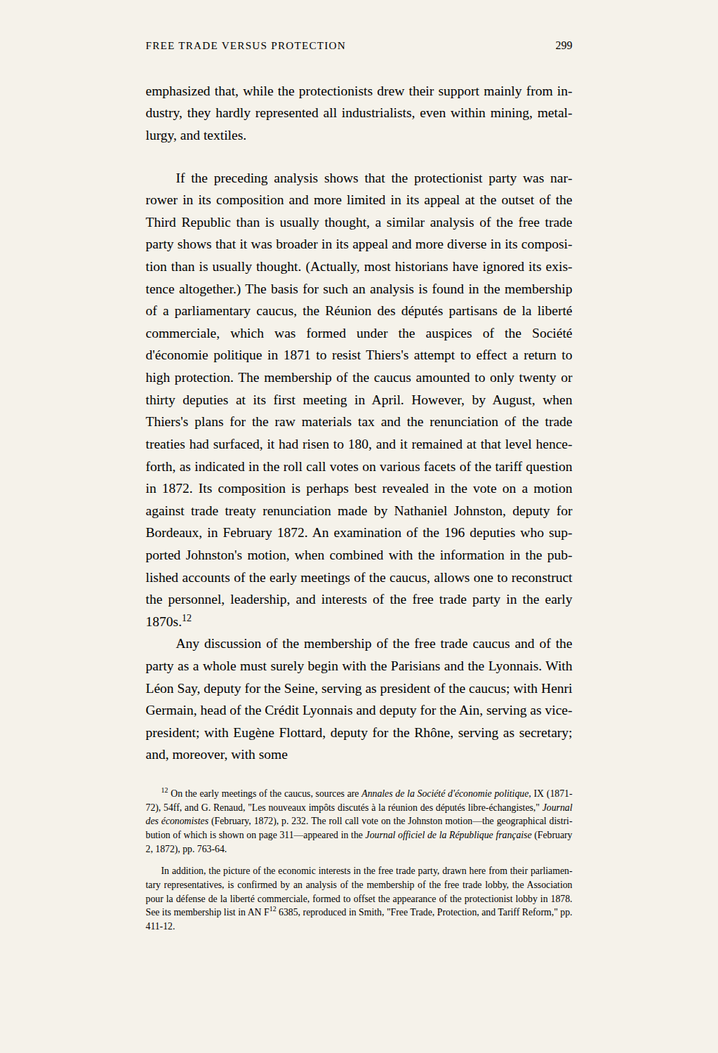Free Trade versus Protection 299
emphasized that, while the protectionists drew their support mainly from industry, they hardly represented all industrialists, even within mining, metallurgy, and textiles.
If the preceding analysis shows that the protectionist party was narrower in its composition and more limited in its appeal at the outset of the Third Republic than is usually thought, a similar analysis of the free trade party shows that it was broader in its appeal and more diverse in its composition than is usually thought. (Actually, most historians have ignored its existence altogether.) The basis for such an analysis is found in the membership of a parliamentary caucus, the Réunion des députés partisans de la liberté commerciale, which was formed under the auspices of the Société d'économie politique in 1871 to resist Thiers's attempt to effect a return to high protection. The membership of the caucus amounted to only twenty or thirty deputies at its first meeting in April. However, by August, when Thiers's plans for the raw materials tax and the renunciation of the trade treaties had surfaced, it had risen to 180, and it remained at that level henceforth, as indicated in the roll call votes on various facets of the tariff question in 1872. Its composition is perhaps best revealed in the vote on a motion against trade treaty renunciation made by Nathaniel Johnston, deputy for Bordeaux, in February 1872. An examination of the 196 deputies who supported Johnston's motion, when combined with the information in the published accounts of the early meetings of the caucus, allows one to reconstruct the personnel, leadership, and interests of the free trade party in the early 1870s.12
Any discussion of the membership of the free trade caucus and of the party as a whole must surely begin with the Parisians and the Lyonnais. With Léon Say, deputy for the Seine, serving as president of the caucus; with Henri Germain, head of the Crédit Lyonnais and deputy for the Ain, serving as vice-president; with Eugène Flottard, deputy for the Rhône, serving as secretary; and, moreover, with some
12 On the early meetings of the caucus, sources are Annales de la Société d'économie politique, IX (1871-72), 54ff, and G. Renaud, "Les nouveaux impôts discutés à la réunion des députés libre-échangistes," Journal des économistes (February, 1872), p. 232. The roll call vote on the Johnston motion—the geographical distribution of which is shown on page 311—appeared in the Journal officiel de la République française (February 2, 1872), pp. 763-64.
In addition, the picture of the economic interests in the free trade party, drawn here from their parliamentary representatives, is confirmed by an analysis of the membership of the free trade lobby, the Association pour la défense de la liberté commerciale, formed to offset the appearance of the protectionist lobby in 1878. See its membership list in AN F12 6385, reproduced in Smith, "Free Trade, Protection, and Tariff Reform," pp. 411-12.